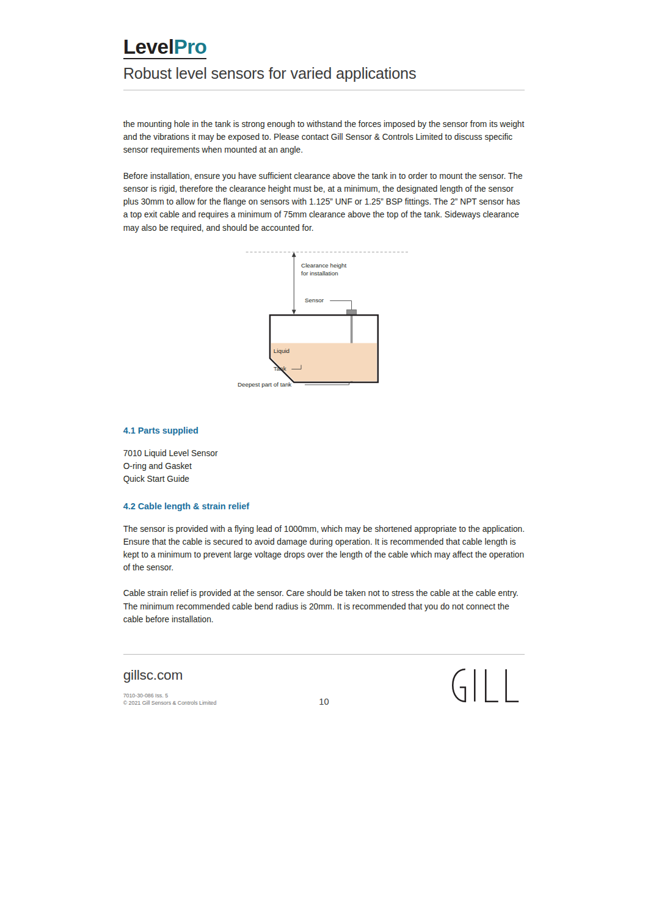Level Pro
Robust level sensors for varied applications
the mounting hole in the tank is strong enough to withstand the forces imposed by the sensor from its weight and the vibrations it may be exposed to. Please contact Gill Sensor & Controls Limited to discuss specific sensor requirements when mounted at an angle.
Before installation, ensure you have sufficient clearance above the tank in to order to mount the sensor. The sensor is rigid, therefore the clearance height must be, at a minimum, the designated length of the sensor plus 30mm to allow for the flange on sensors with 1.125” UNF or 1.25” BSP fittings. The 2” NPT sensor has a top exit cable and requires a minimum of 75mm clearance above the top of the tank. Sideways clearance may also be required, and should be accounted for.
Clearance height for installation Sensor Liquid Tank Deepest part of tank
4.1 Parts supplied
7010 Liquid Level Sensor
O-ring and Gasket
Quick Start Guide
4.2 Cable length & strain relief
The sensor is provided with a flying lead of 1000mm, which may be shortened appropriate to the application. Ensure that the cable is secured to avoid damage during operation. It is recommended that cable length is kept to a minimum to prevent large voltage drops over the length of the cable which may affect the operation of the sensor.
Cable strain relief is provided at the sensor. Care should be taken not to stress the cable at the cable entry. The minimum recommended cable bend radius is 20mm. It is recommended that you do not connect the cable before installation.
gillsc.com
7010-30-086 Iss. 5
© 2021 Gill Sensors & Controls Limited
10